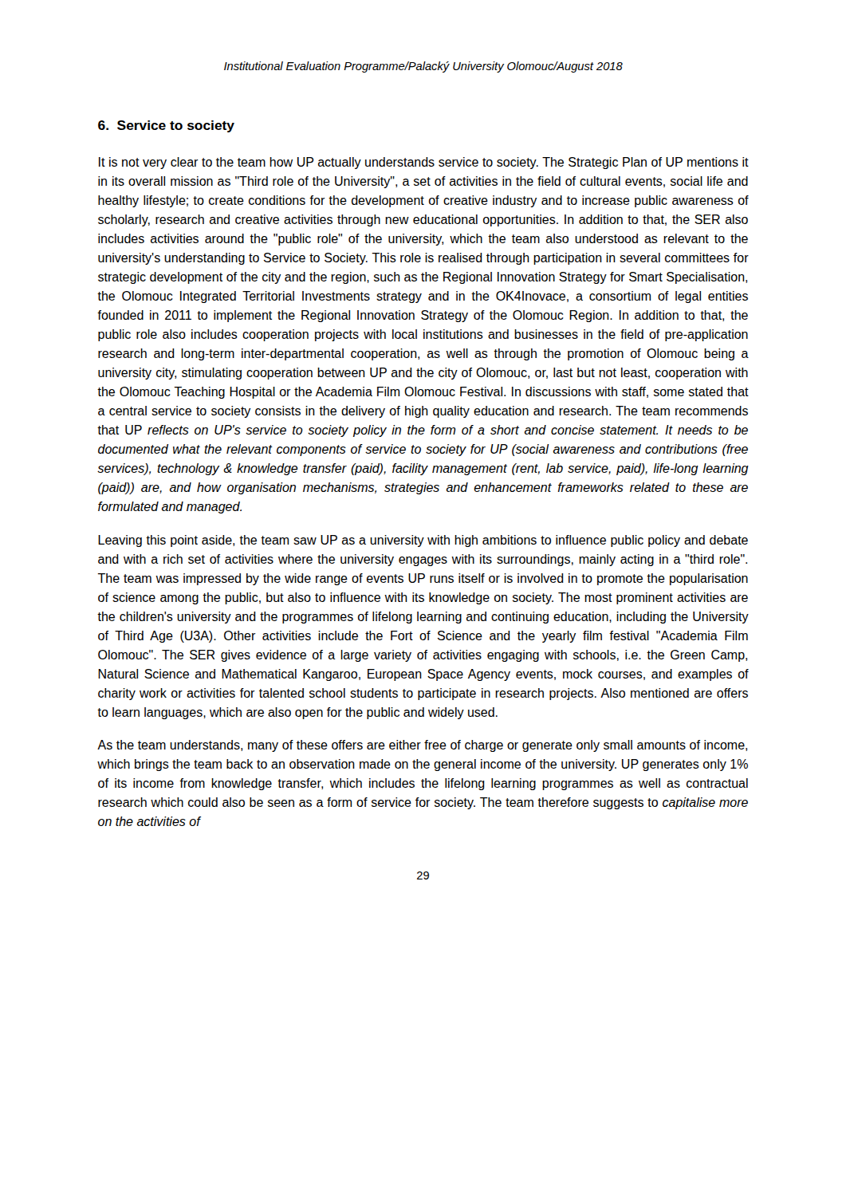Institutional Evaluation Programme/Palacký University Olomouc/August 2018
6. Service to society
It is not very clear to the team how UP actually understands service to society. The Strategic Plan of UP mentions it in its overall mission as "Third role of the University", a set of activities in the field of cultural events, social life and healthy lifestyle; to create conditions for the development of creative industry and to increase public awareness of scholarly, research and creative activities through new educational opportunities. In addition to that, the SER also includes activities around the "public role" of the university, which the team also understood as relevant to the university's understanding to Service to Society. This role is realised through participation in several committees for strategic development of the city and the region, such as the Regional Innovation Strategy for Smart Specialisation, the Olomouc Integrated Territorial Investments strategy and in the OK4Inovace, a consortium of legal entities founded in 2011 to implement the Regional Innovation Strategy of the Olomouc Region. In addition to that, the public role also includes cooperation projects with local institutions and businesses in the field of pre-application research and long-term inter-departmental cooperation, as well as through the promotion of Olomouc being a university city, stimulating cooperation between UP and the city of Olomouc, or, last but not least, cooperation with the Olomouc Teaching Hospital or the Academia Film Olomouc Festival. In discussions with staff, some stated that a central service to society consists in the delivery of high quality education and research. The team recommends that UP reflects on UP's service to society policy in the form of a short and concise statement. It needs to be documented what the relevant components of service to society for UP (social awareness and contributions (free services), technology & knowledge transfer (paid), facility management (rent, lab service, paid), life-long learning (paid)) are, and how organisation mechanisms, strategies and enhancement frameworks related to these are formulated and managed.
Leaving this point aside, the team saw UP as a university with high ambitions to influence public policy and debate and with a rich set of activities where the university engages with its surroundings, mainly acting in a "third role". The team was impressed by the wide range of events UP runs itself or is involved in to promote the popularisation of science among the public, but also to influence with its knowledge on society. The most prominent activities are the children's university and the programmes of lifelong learning and continuing education, including the University of Third Age (U3A). Other activities include the Fort of Science and the yearly film festival "Academia Film Olomouc". The SER gives evidence of a large variety of activities engaging with schools, i.e. the Green Camp, Natural Science and Mathematical Kangaroo, European Space Agency events, mock courses, and examples of charity work or activities for talented school students to participate in research projects. Also mentioned are offers to learn languages, which are also open for the public and widely used.
As the team understands, many of these offers are either free of charge or generate only small amounts of income, which brings the team back to an observation made on the general income of the university. UP generates only 1% of its income from knowledge transfer, which includes the lifelong learning programmes as well as contractual research which could also be seen as a form of service for society. The team therefore suggests to capitalise more on the activities of
29